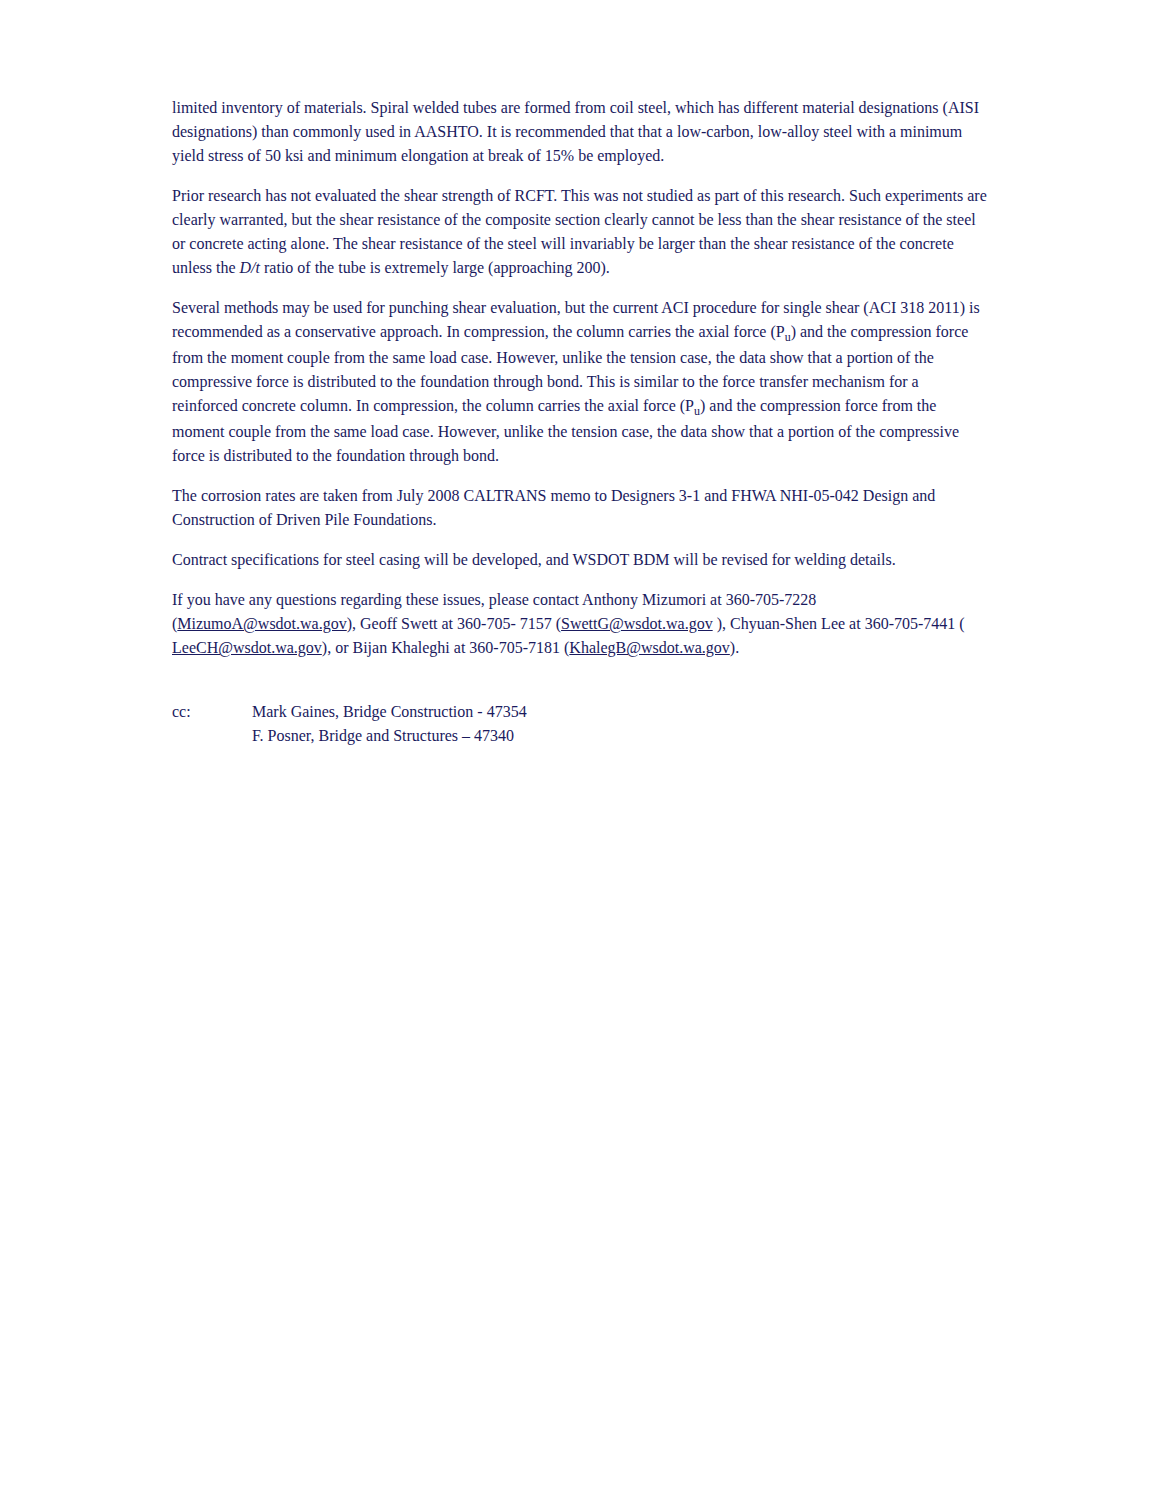limited inventory of materials. Spiral welded tubes are formed from coil steel, which has different material designations (AISI designations) than commonly used in AASHTO. It is recommended that that a low-carbon, low-alloy steel with a minimum yield stress of 50 ksi and minimum elongation at break of 15% be employed.
Prior research has not evaluated the shear strength of RCFT. This was not studied as part of this research. Such experiments are clearly warranted, but the shear resistance of the composite section clearly cannot be less than the shear resistance of the steel or concrete acting alone. The shear resistance of the steel will invariably be larger than the shear resistance of the concrete unless the D/t ratio of the tube is extremely large (approaching 200).
Several methods may be used for punching shear evaluation, but the current ACI procedure for single shear (ACI 318 2011) is recommended as a conservative approach. In compression, the column carries the axial force (Pu) and the compression force from the moment couple from the same load case. However, unlike the tension case, the data show that a portion of the compressive force is distributed to the foundation through bond. This is similar to the force transfer mechanism for a reinforced concrete column. In compression, the column carries the axial force (Pu) and the compression force from the moment couple from the same load case. However, unlike the tension case, the data show that a portion of the compressive force is distributed to the foundation through bond.
The corrosion rates are taken from July 2008 CALTRANS memo to Designers 3-1 and FHWA NHI-05-042 Design and Construction of Driven Pile Foundations.
Contract specifications for steel casing will be developed, and WSDOT BDM will be revised for welding details.
If you have any questions regarding these issues, please contact Anthony Mizumori at 360-705-7228 (MizumoA@wsdot.wa.gov), Geoff Swett at 360-705- 7157 (SwettG@wsdot.wa.gov ), Chyuan-Shen Lee at 360-705-7441 ( LeeCH@wsdot.wa.gov), or Bijan Khaleghi at 360-705-7181 (KhalegB@wsdot.wa.gov).
cc: Mark Gaines, Bridge Construction - 47354
F. Posner, Bridge and Structures – 47340